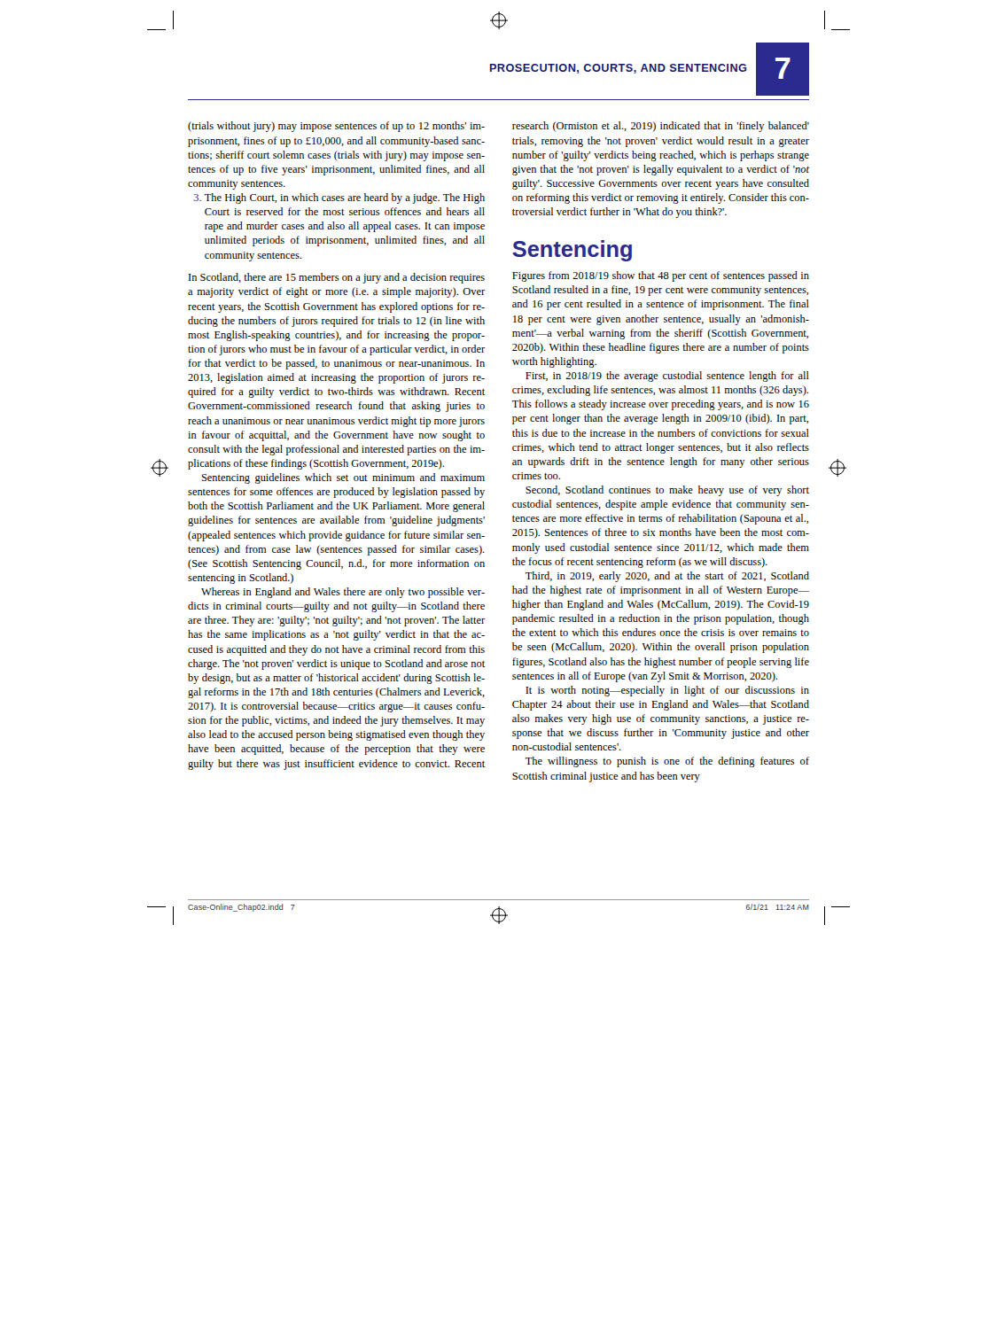Prosecution, Courts, and Sentencing
7
(trials without jury) may impose sentences of up to 12 months' imprisonment, fines of up to £10,000, and all community-based sanctions; sheriff court solemn cases (trials with jury) may impose sentences of up to five years' imprisonment, unlimited fines, and all community sentences.
The High Court, in which cases are heard by a judge. The High Court is reserved for the most serious offences and hears all rape and murder cases and also all appeal cases. It can impose unlimited periods of imprisonment, unlimited fines, and all community sentences.
In Scotland, there are 15 members on a jury and a decision requires a majority verdict of eight or more (i.e. a simple majority). Over recent years, the Scottish Government has explored options for reducing the numbers of jurors required for trials to 12 (in line with most English-speaking countries), and for increasing the proportion of jurors who must be in favour of a particular verdict, in order for that verdict to be passed, to unanimous or near-unanimous. In 2013, legislation aimed at increasing the proportion of jurors required for a guilty verdict to two-thirds was withdrawn. Recent Government-commissioned research found that asking juries to reach a unanimous or near unanimous verdict might tip more jurors in favour of acquittal, and the Government have now sought to consult with the legal professional and interested parties on the implications of these findings (Scottish Government, 2019e).
Sentencing guidelines which set out minimum and maximum sentences for some offences are produced by legislation passed by both the Scottish Parliament and the UK Parliament. More general guidelines for sentences are available from 'guideline judgments' (appealed sentences which provide guidance for future similar sentences) and from case law (sentences passed for similar cases). (See Scottish Sentencing Council, n.d., for more information on sentencing in Scotland.)
Whereas in England and Wales there are only two possible verdicts in criminal courts—guilty and not guilty—in Scotland there are three. They are: 'guilty'; 'not guilty'; and 'not proven'. The latter has the same implications as a 'not guilty' verdict in that the accused is acquitted and they do not have a criminal record from this charge. The 'not proven' verdict is unique to Scotland and arose not by design, but as a matter of 'historical accident' during Scottish legal reforms in the 17th and 18th centuries (Chalmers and Leverick, 2017). It is controversial because—critics argue—it causes confusion for the public, victims, and indeed the jury themselves. It may also lead to the accused person being stigmatised even though they have been acquitted, because of the perception that they were guilty but there was just insufficient evidence to convict. Recent research (Ormiston et al., 2019) indicated that in 'finely balanced' trials, removing the 'not proven' verdict would result in a greater number of 'guilty' verdicts being reached, which is perhaps strange given that the 'not proven' is legally equivalent to a verdict of 'not guilty'. Successive Governments over recent years have consulted on reforming this verdict or removing it entirely. Consider this controversial verdict further in 'What do you think?'.
Sentencing
Figures from 2018/19 show that 48 per cent of sentences passed in Scotland resulted in a fine, 19 per cent were community sentences, and 16 per cent resulted in a sentence of imprisonment. The final 18 per cent were given another sentence, usually an 'admonishment'—a verbal warning from the sheriff (Scottish Government, 2020b). Within these headline figures there are a number of points worth highlighting.
First, in 2018/19 the average custodial sentence length for all crimes, excluding life sentences, was almost 11 months (326 days). This follows a steady increase over preceding years, and is now 16 per cent longer than the average length in 2009/10 (ibid). In part, this is due to the increase in the numbers of convictions for sexual crimes, which tend to attract longer sentences, but it also reflects an upwards drift in the sentence length for many other serious crimes too.
Second, Scotland continues to make heavy use of very short custodial sentences, despite ample evidence that community sentences are more effective in terms of rehabilitation (Sapouna et al., 2015). Sentences of three to six months have been the most commonly used custodial sentence since 2011/12, which made them the focus of recent sentencing reform (as we will discuss).
Third, in 2019, early 2020, and at the start of 2021, Scotland had the highest rate of imprisonment in all of Western Europe—higher than England and Wales (McCallum, 2019). The Covid-19 pandemic resulted in a reduction in the prison population, though the extent to which this endures once the crisis is over remains to be seen (McCallum, 2020). Within the overall prison population figures, Scotland also has the highest number of people serving life sentences in all of Europe (van Zyl Smit & Morrison, 2020).
It is worth noting—especially in light of our discussions in Chapter 24 about their use in England and Wales—that Scotland also makes very high use of community sanctions, a justice response that we discuss further in 'Community justice and other non-custodial sentences'.
The willingness to punish is one of the defining features of Scottish criminal justice and has been very
Case-Online_Chap02.indd 7
6/1/21 11:24 AM